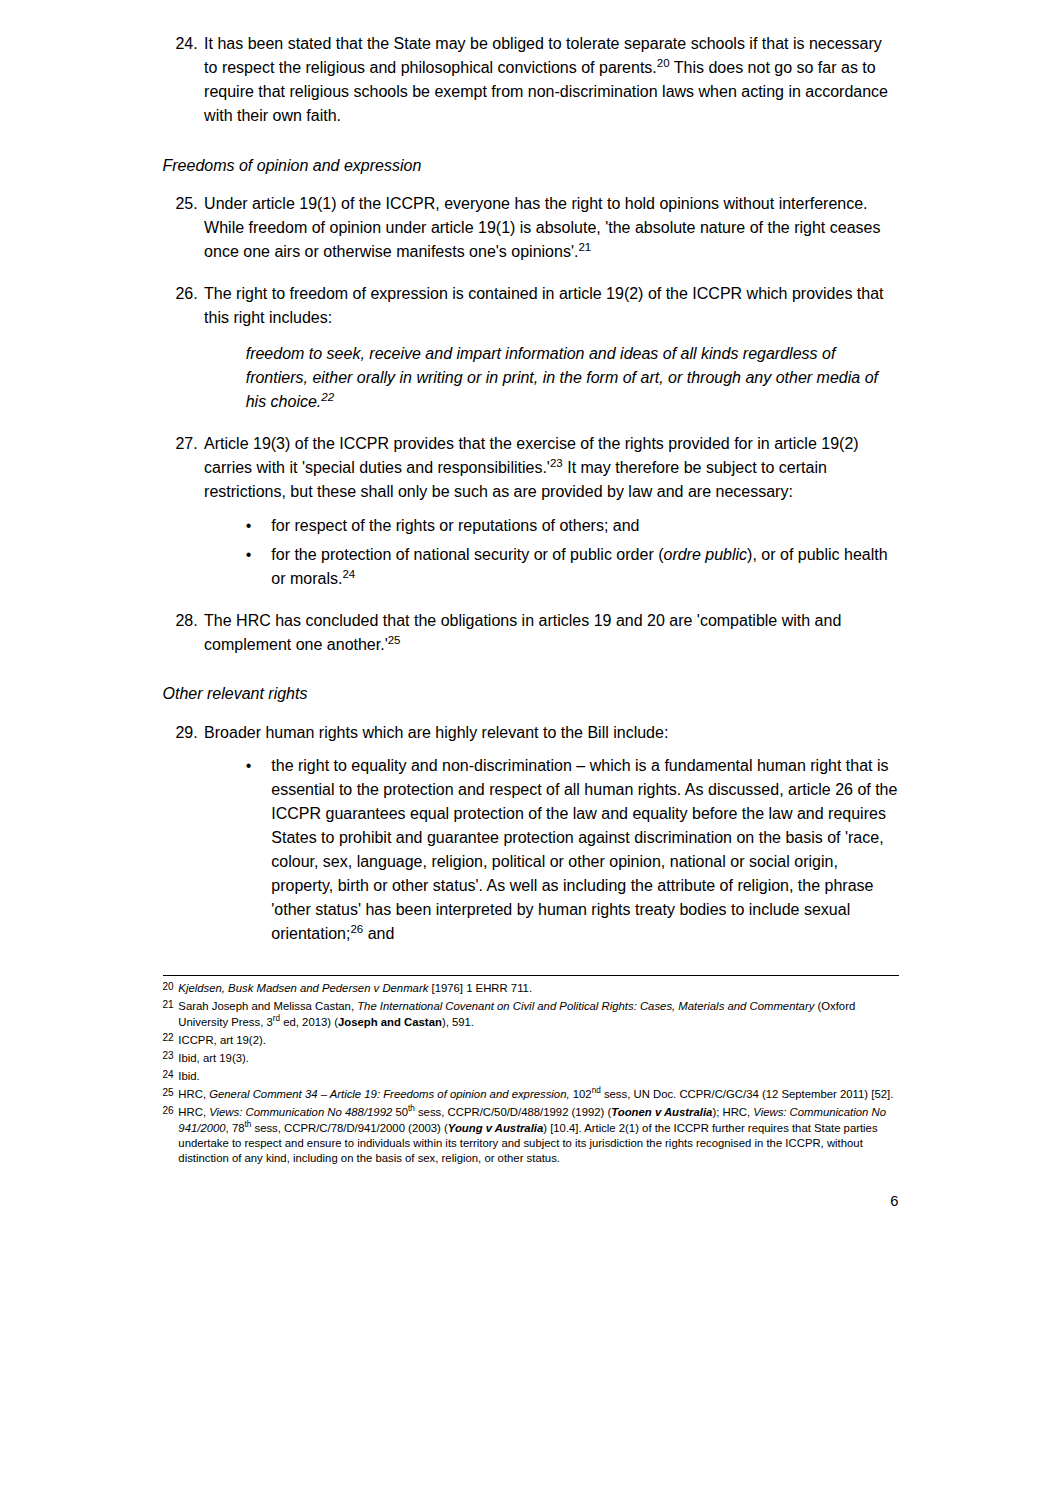24. It has been stated that the State may be obliged to tolerate separate schools if that is necessary to respect the religious and philosophical convictions of parents.20 This does not go so far as to require that religious schools be exempt from non-discrimination laws when acting in accordance with their own faith.
Freedoms of opinion and expression
25. Under article 19(1) of the ICCPR, everyone has the right to hold opinions without interference. While freedom of opinion under article 19(1) is absolute, 'the absolute nature of the right ceases once one airs or otherwise manifests one's opinions'.21
26. The right to freedom of expression is contained in article 19(2) of the ICCPR which provides that this right includes:
freedom to seek, receive and impart information and ideas of all kinds regardless of frontiers, either orally in writing or in print, in the form of art, or through any other media of his choice.22
27. Article 19(3) of the ICCPR provides that the exercise of the rights provided for in article 19(2) carries with it 'special duties and responsibilities.'23 It may therefore be subject to certain restrictions, but these shall only be such as are provided by law and are necessary:
for respect of the rights or reputations of others; and
for the protection of national security or of public order (ordre public), or of public health or morals.24
28. The HRC has concluded that the obligations in articles 19 and 20 are 'compatible with and complement one another.'25
Other relevant rights
29. Broader human rights which are highly relevant to the Bill include:
the right to equality and non-discrimination – which is a fundamental human right that is essential to the protection and respect of all human rights. As discussed, article 26 of the ICCPR guarantees equal protection of the law and equality before the law and requires States to prohibit and guarantee protection against discrimination on the basis of 'race, colour, sex, language, religion, political or other opinion, national or social origin, property, birth or other status'. As well as including the attribute of religion, the phrase 'other status' has been interpreted by human rights treaty bodies to include sexual orientation;26 and
20 Kjeldsen, Busk Madsen and Pedersen v Denmark [1976] 1 EHRR 711.
21 Sarah Joseph and Melissa Castan, The International Covenant on Civil and Political Rights: Cases, Materials and Commentary (Oxford University Press, 3rd ed, 2013) (Joseph and Castan), 591.
22 ICCPR, art 19(2).
23 Ibid, art 19(3).
24 Ibid.
25 HRC, General Comment 34 – Article 19: Freedoms of opinion and expression, 102nd sess, UN Doc. CCPR/C/GC/34 (12 September 2011) [52].
26 HRC, Views: Communication No 488/1992 50th sess, CCPR/C/50/D/488/1992 (1992) (Toonen v Australia); HRC, Views: Communication No 941/2000, 78th sess, CCPR/C/78/D/941/2000 (2003) (Young v Australia) [10.4]. Article 2(1) of the ICCPR further requires that State parties undertake to respect and ensure to individuals within its territory and subject to its jurisdiction the rights recognised in the ICCPR, without distinction of any kind, including on the basis of sex, religion, or other status.
6